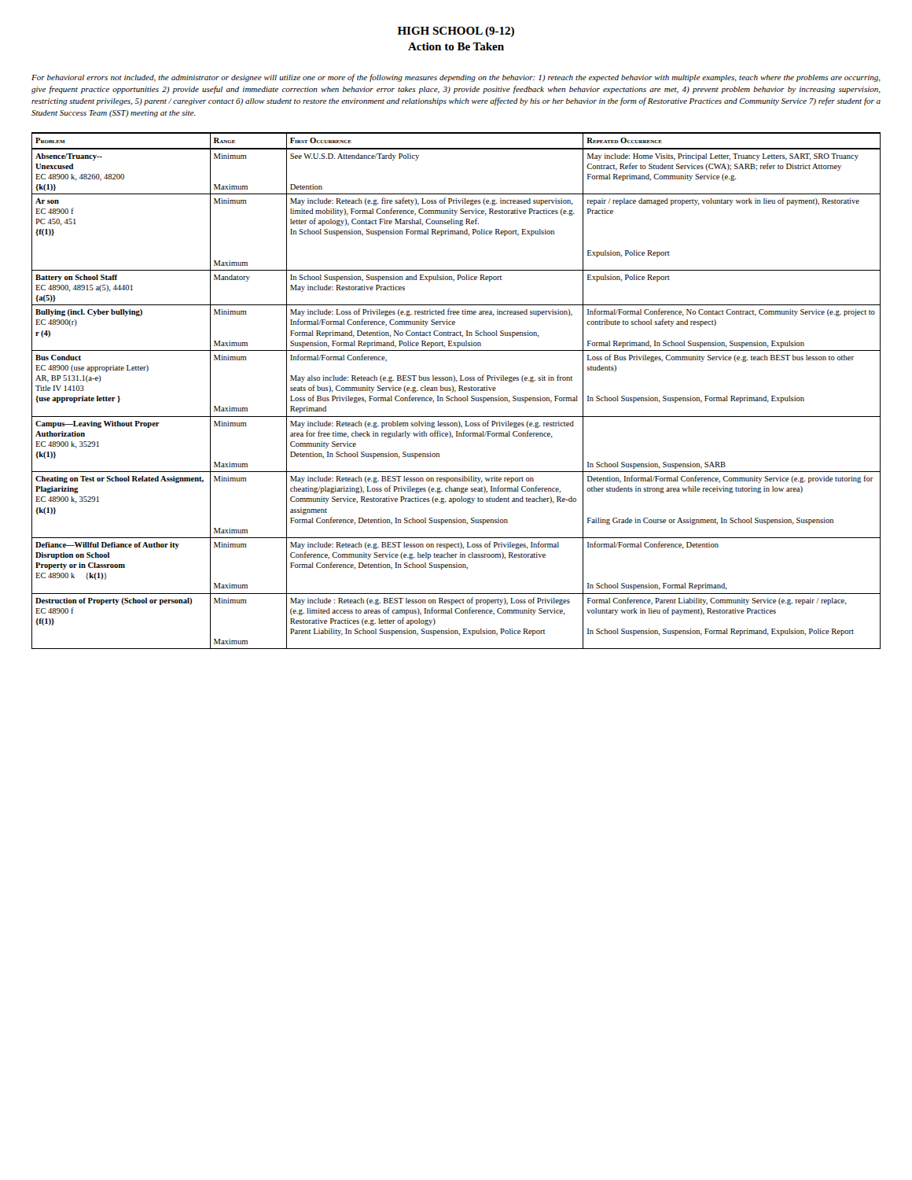HIGH SCHOOL (9-12) Action to Be Taken
For behavioral errors not included, the administrator or designee will utilize one or more of the following measures depending on the behavior: 1) reteach the expected behavior with multiple examples, teach where the problems are occurring, give frequent practice opportunities 2) provide useful and immediate correction when behavior error takes place, 3) provide positive feedback when behavior expectations are met, 4) prevent problem behavior by increasing supervision, restricting student privileges, 5) parent / caregiver contact 6) allow student to restore the environment and relationships which were affected by his or her behavior in the form of Restorative Practices and Community Service 7) refer student for a Student Success Team (SST) meeting at the site.
| Problem | Range | First Occurrence | Repeated Occurrence |
| --- | --- | --- | --- |
| Absence/Truancy-- Unexcused EC 48900 k, 48260, 48200 { k(1) } | Minimum Maximum | See W.U.S.D. Attendance/Tardy Policy Detention | May include: Home Visits, Principal Letter, Truancy Letters, SART, SRO Truancy Contract, Refer to Student Services (CWA); SARB; refer to District Attorney Formal Reprimand, Community Service (e.g. |
| Ar son EC 48900 f PC 450, 451 { f(1) } | Minimum Maximum | May include: Reteach (e.g. fire safety), Loss of Privileges (e.g. increased supervision, limited mobility), Formal Conference, Community Service, Restorative Practices (e.g. letter of apology), Contact Fire Marshal, Counseling Ref. In School Suspension, Suspension Formal Reprimand, Police Report, Expulsion | repair / replace damaged property, voluntary work in lieu of payment), Restorative Practice Expulsion, Police Report |
| Battery on School Staff EC 48900, 48915 a(5), 44401 { a(5) } | Mandatory | In School Suspension, Suspension and Expulsion, Police Report May include: Restorative Practices | Expulsion, Police Report |
| Bullying (incl. Cyber bullying) EC 48900(r) r (4) | Minimum Maximum | May include: Loss of Privileges (e.g. restricted free time area, increased supervision), Informal/Formal Conference, Community Service Formal Reprimand, Detention, No Contact Contract, In School Suspension, Suspension, Formal Reprimand, Police Report, Expulsion | Informal/Formal Conference, No Contact Contract, Community Service (e.g. project to contribute to school safety and respect) Formal Reprimand, In School Suspension, Suspension, Expulsion |
| Bus Conduct EC 48900 (use appropriate Letter) AR, BP 5131.1(a-e) Title IV 14103 { use appropriate letter } | Minimum Maximum | Informal/Formal Conference, May also include: Reteach (e.g. BEST bus lesson), Loss of Privileges (e.g. sit in front seats of bus), Community Service (e.g. clean bus), Restorative Loss of Bus Privileges, Formal Conference, In School Suspension, Suspension, Formal Reprimand | Loss of Bus Privileges, Community Service (e.g. teach BEST bus lesson to other students) In School Suspension, Suspension, Formal Reprimand, Expulsion |
| Campus—Leaving Without Proper Authorization EC 48900 k, 35291 { k(1) } | Minimum Maximum | May include: Reteach (e.g. problem solving lesson), Loss of Privileges (e.g. restricted area for free time, check in regularly with office), Informal/Formal Conference, Community Service Detention, In School Suspension, Suspension | In School Suspension, Suspension, SARB |
| Cheating on Test or School Related Assignment, Plagiarizing EC 48900 k, 35291 { k(1) } | Minimum Maximum | May include: Reteach (e.g. BEST lesson on responsibility, write report on cheating/plagiarizing), Loss of Privileges (e.g. change seat), Informal Conference, Community Service, Restorative Practices (e.g. apology to student and teacher), Re-do assignment Formal Conference, Detention, In School Suspension, Suspension | Detention, Informal/Formal Conference, Community Service (e.g. provide tutoring for other students in strong area while receiving tutoring in low area) Failing Grade in Course or Assignment, In School Suspension, Suspension |
| Defiance—Willful Defiance of Author ity Disruption on School Property or in Classroom EC 48900 k { k(1) } | Minimum Maximum | May include: Reteach (e.g. BEST lesson on respect), Loss of Privileges, Informal Conference, Community Service (e.g. help teacher in classroom), Restorative Formal Conference, Detention, In School Suspension, | Informal/Formal Conference, Detention In School Suspension, Formal Reprimand, |
| Destruction of Property (School or personal) EC 48900 f { f(1) } | Minimum Maximum | May include : Reteach (e.g. BEST lesson on Respect of property), Loss of Privileges (e.g. limited access to areas of campus), Informal Conference, Community Service, Restorative Practices (e.g. letter of apology) Parent Liability, In School Suspension, Suspension, Expulsion, Police Report | Formal Conference, Parent Liability, Community Service (e.g. repair / replace, voluntary work in lieu of payment), Restorative Practices In School Suspension, Suspension, Formal Reprimand, Expulsion, Police Report |